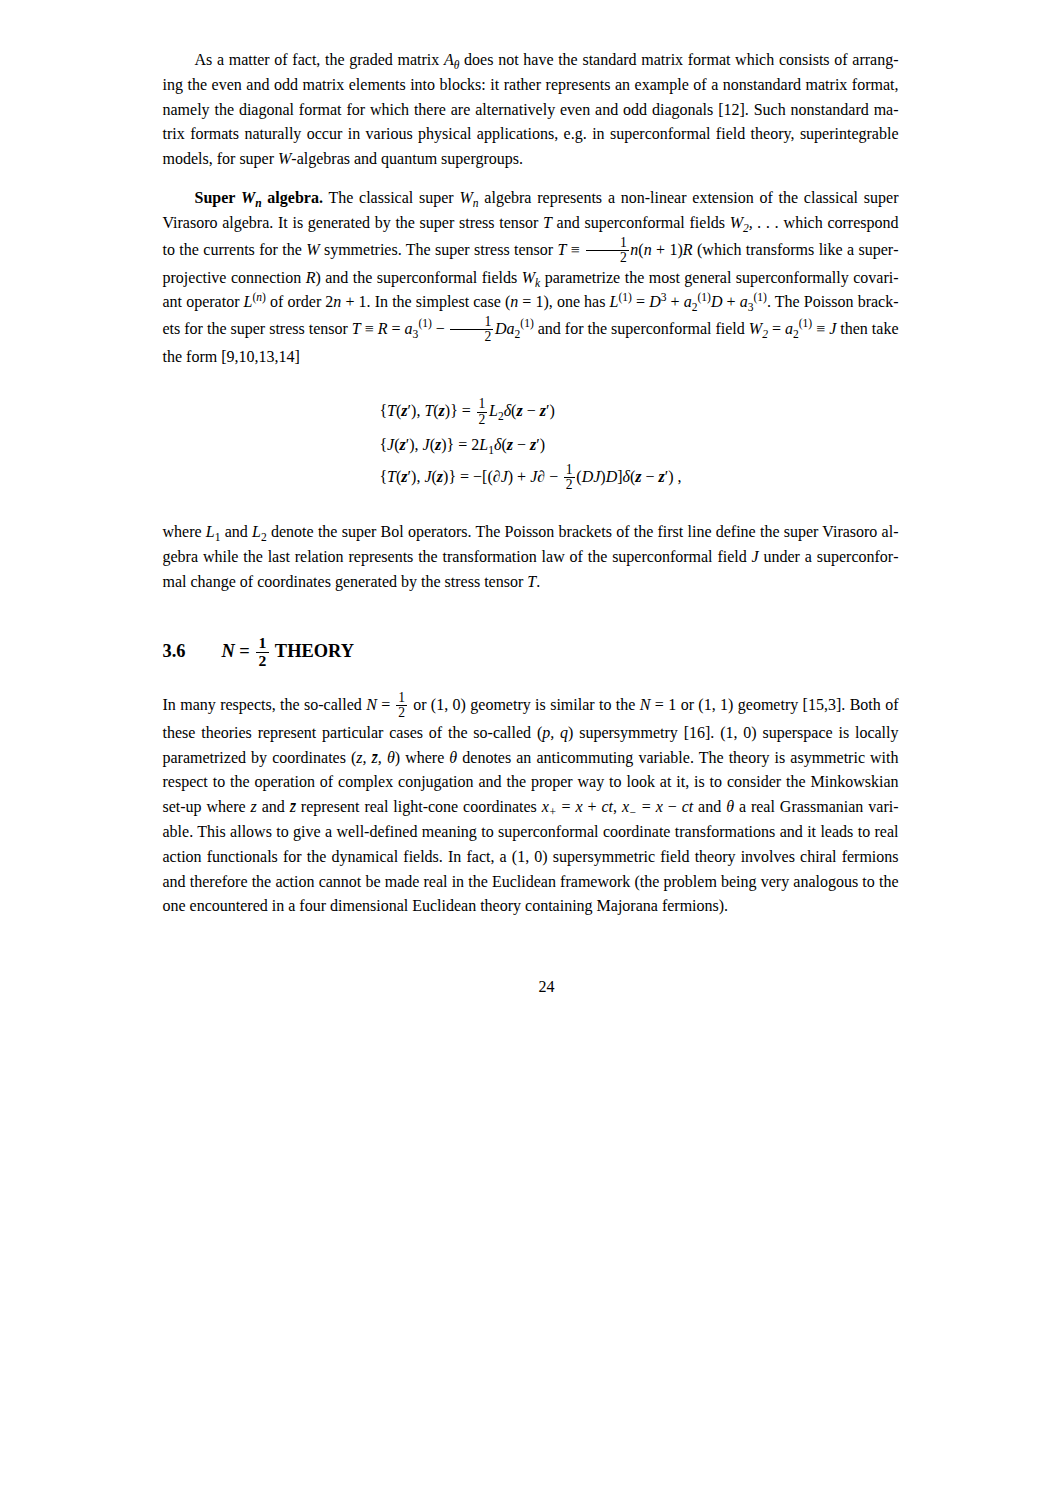As a matter of fact, the graded matrix Aθ does not have the standard matrix format which consists of arranging the even and odd matrix elements into blocks: it rather represents an example of a nonstandard matrix format, namely the diagonal format for which there are alternatively even and odd diagonals [12]. Such nonstandard matrix formats naturally occur in various physical applications, e.g. in superconformal field theory, superintegrable models, for super W-algebras and quantum supergroups.
Super Wn algebra. The classical super Wn algebra represents a non-linear extension of the classical super Virasoro algebra. It is generated by the super stress tensor T and superconformal fields W2, . . . which correspond to the currents for the W symmetries. The super stress tensor T ≡ 12 n(n + 1)R (which transforms like a superprojective connection R) and the superconformal fields Wk parametrize the most general superconformally covariant operator L(n) of order 2n + 1. In the simplest case (n = 1), one has L(1) = D3 + a2(1)D + a3(1). The Poisson brackets for the super stress tensor T ≡ R = a3(1) − 12 Da2(1) and for the superconformal field W2 = a2(1) ≡ J then take the form [9,10,13,14]
{T(z′), T(z)} = 12 L2δ(z − z′)
{J(z′), J(z)} = 2L1δ(z − z′)
{T(z′), J(z)} = −[(∂J) + J∂ − 12(DJ)D]δ(z − z′) ,
where L1 and L2 denote the super Bol operators. The Poisson brackets of the first line define the super Virasoro algebra while the last relation represents the transformation law of the superconformal field J under a superconformal change of coordinates generated by the stress tensor T.
3.6 N = 12 THEORY
In many respects, the so-called N = 12 or (1, 0) geometry is similar to the N = 1 or (1, 1) geometry [15,3]. Both of these theories represent particular cases of the so-called (p, q) supersymmetry [16]. (1, 0) superspace is locally parametrized by coordinates (z, z̄, θ) where θ denotes an anticommuting variable. The theory is asymmetric with respect to the operation of complex conjugation and the proper way to look at it, is to consider the Minkowskian set-up where z and z̄ represent real light-cone coordinates x+ = x + ct, x− = x − ct and θ a real Grassmanian variable. This allows to give a well-defined meaning to superconformal coordinate transformations and it leads to real action functionals for the dynamical fields. In fact, a (1, 0) supersymmetric field theory involves chiral fermions and therefore the action cannot be made real in the Euclidean framework (the problem being very analogous to the one encountered in a four dimensional Euclidean theory containing Majorana fermions).
24